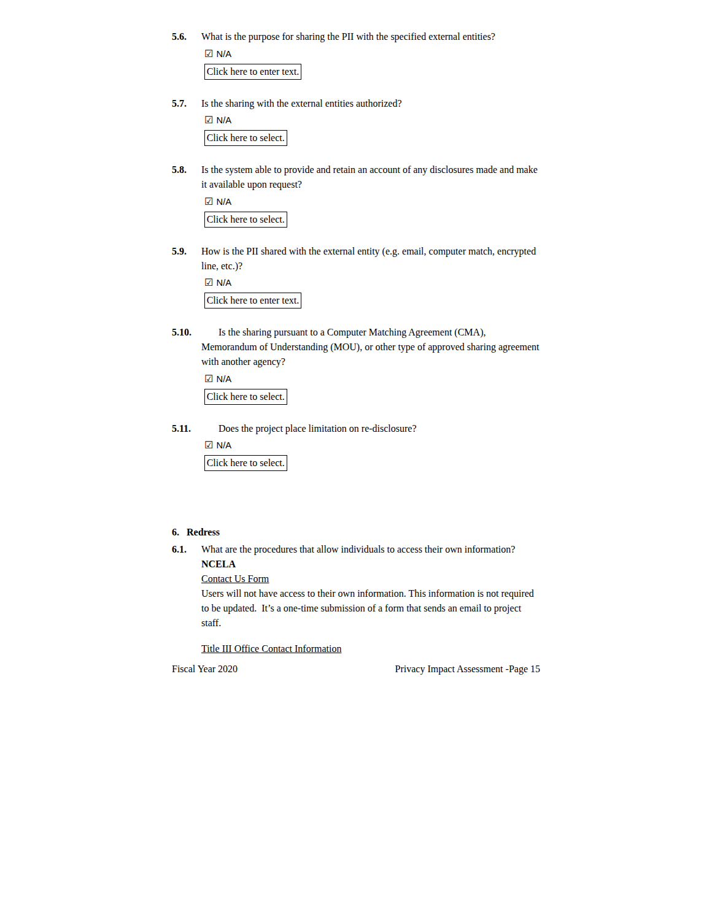5.6. What is the purpose for sharing the PII with the specified external entities?
☑N/A
Click here to enter text.
5.7. Is the sharing with the external entities authorized?
☑N/A
Click here to select.
5.8. Is the system able to provide and retain an account of any disclosures made and make it available upon request?
☑N/A
Click here to select.
5.9. How is the PII shared with the external entity (e.g. email, computer match, encrypted line, etc.)?
☑N/A
Click here to enter text.
5.10. Is the sharing pursuant to a Computer Matching Agreement (CMA), Memorandum of Understanding (MOU), or other type of approved sharing agreement with another agency?
☑N/A
Click here to select.
5.11. Does the project place limitation on re-disclosure?
☑N/A
Click here to select.
6. Redress
6.1. What are the procedures that allow individuals to access their own information?
NCELA
Contact Us Form
Users will not have access to their own information. This information is not required to be updated. It’s a one-time submission of a form that sends an email to project staff.
Title III Office Contact Information
Fiscal Year 2020 Privacy Impact Assessment -Page 15